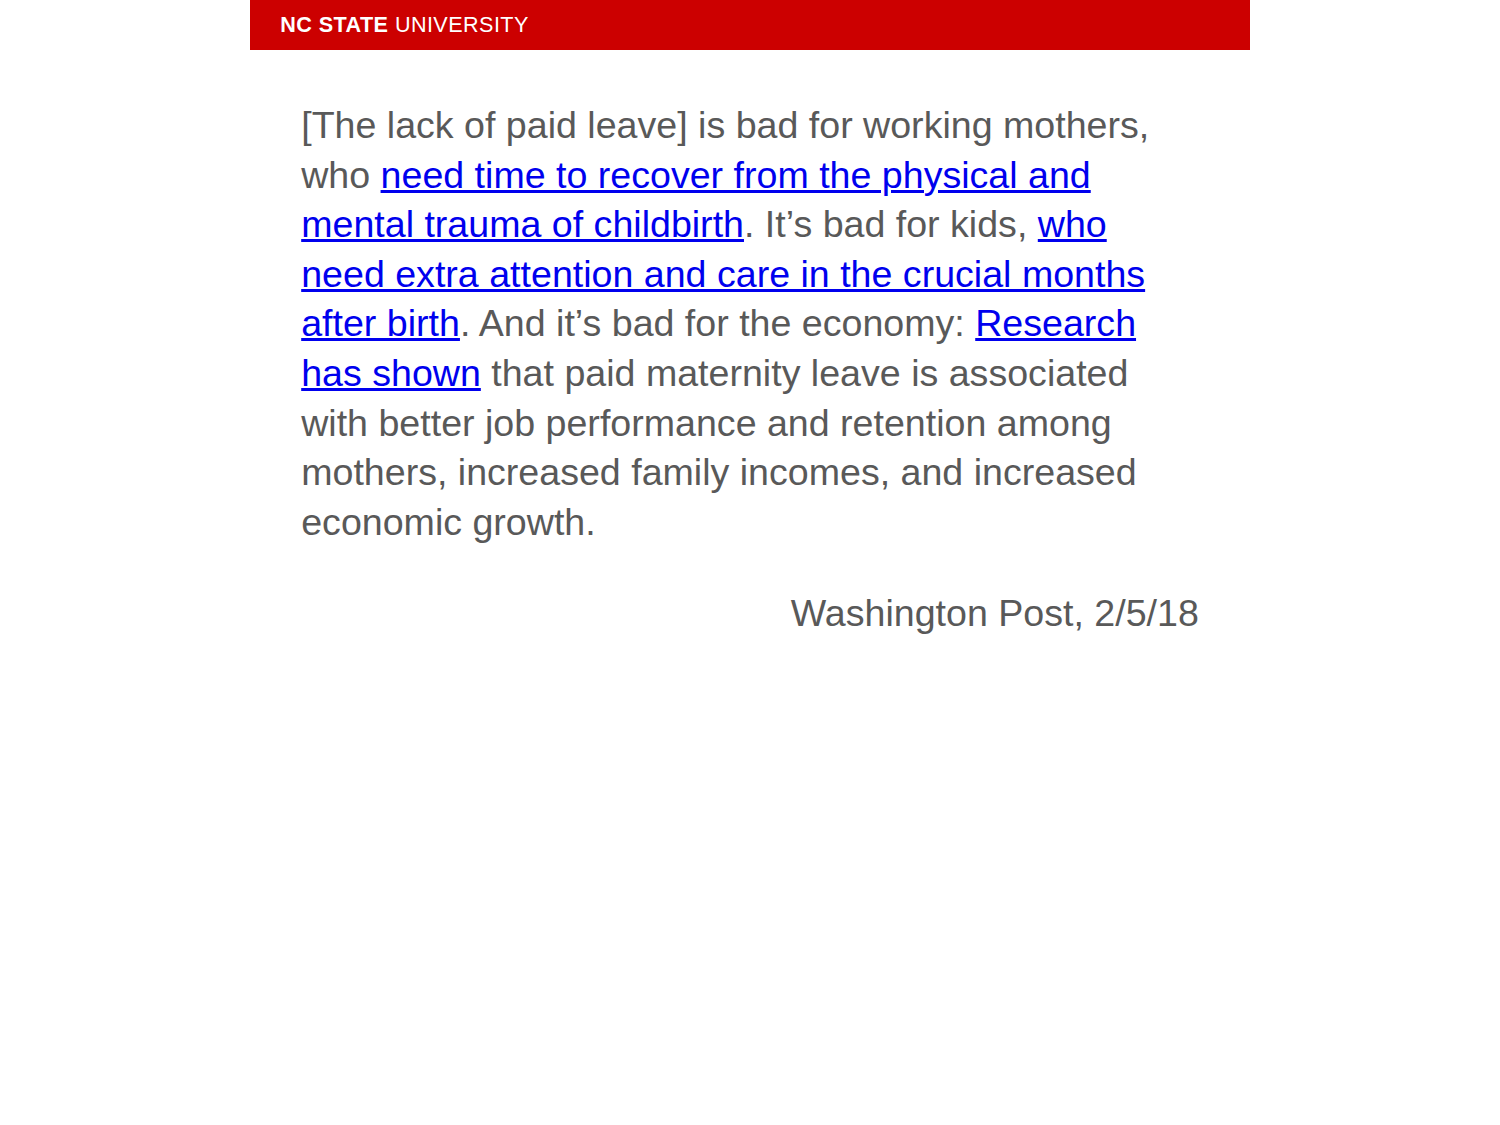NC STATE UNIVERSITY
[The lack of paid leave] is bad for working mothers, who need time to recover from the physical and mental trauma of childbirth. It’s bad for kids, who need extra attention and care in the crucial months after birth. And it’s bad for the economy: Research has shown that paid maternity leave is associated with better job performance and retention among mothers, increased family incomes, and increased economic growth.
Washington Post, 2/5/18